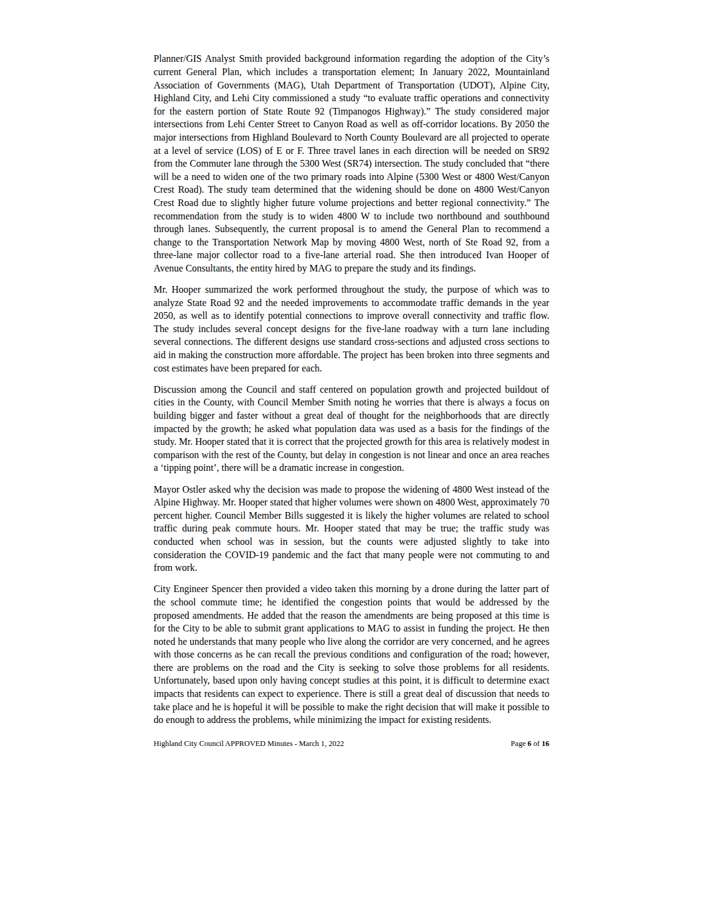Planner/GIS Analyst Smith provided background information regarding the adoption of the City’s current General Plan, which includes a transportation element; In January 2022, Mountainland Association of Governments (MAG), Utah Department of Transportation (UDOT), Alpine City, Highland City, and Lehi City commissioned a study “to evaluate traffic operations and connectivity for the eastern portion of State Route 92 (Timpanogos Highway).” The study considered major intersections from Lehi Center Street to Canyon Road as well as off-corridor locations. By 2050 the major intersections from Highland Boulevard to North County Boulevard are all projected to operate at a level of service (LOS) of E or F. Three travel lanes in each direction will be needed on SR92 from the Commuter lane through the 5300 West (SR74) intersection. The study concluded that “there will be a need to widen one of the two primary roads into Alpine (5300 West or 4800 West/Canyon Crest Road). The study team determined that the widening should be done on 4800 West/Canyon Crest Road due to slightly higher future volume projections and better regional connectivity.” The recommendation from the study is to widen 4800 W to include two northbound and southbound through lanes. Subsequently, the current proposal is to amend the General Plan to recommend a change to the Transportation Network Map by moving 4800 West, north of Ste Road 92, from a three-lane major collector road to a five-lane arterial road. She then introduced Ivan Hooper of Avenue Consultants, the entity hired by MAG to prepare the study and its findings.
Mr. Hooper summarized the work performed throughout the study, the purpose of which was to analyze State Road 92 and the needed improvements to accommodate traffic demands in the year 2050, as well as to identify potential connections to improve overall connectivity and traffic flow. The study includes several concept designs for the five-lane roadway with a turn lane including several connections. The different designs use standard cross-sections and adjusted cross sections to aid in making the construction more affordable. The project has been broken into three segments and cost estimates have been prepared for each.
Discussion among the Council and staff centered on population growth and projected buildout of cities in the County, with Council Member Smith noting he worries that there is always a focus on building bigger and faster without a great deal of thought for the neighborhoods that are directly impacted by the growth; he asked what population data was used as a basis for the findings of the study. Mr. Hooper stated that it is correct that the projected growth for this area is relatively modest in comparison with the rest of the County, but delay in congestion is not linear and once an area reaches a ‘tipping point’, there will be a dramatic increase in congestion.
Mayor Ostler asked why the decision was made to propose the widening of 4800 West instead of the Alpine Highway. Mr. Hooper stated that higher volumes were shown on 4800 West, approximately 70 percent higher. Council Member Bills suggested it is likely the higher volumes are related to school traffic during peak commute hours. Mr. Hooper stated that may be true; the traffic study was conducted when school was in session, but the counts were adjusted slightly to take into consideration the COVID-19 pandemic and the fact that many people were not commuting to and from work.
City Engineer Spencer then provided a video taken this morning by a drone during the latter part of the school commute time; he identified the congestion points that would be addressed by the proposed amendments. He added that the reason the amendments are being proposed at this time is for the City to be able to submit grant applications to MAG to assist in funding the project. He then noted he understands that many people who live along the corridor are very concerned, and he agrees with those concerns as he can recall the previous conditions and configuration of the road; however, there are problems on the road and the City is seeking to solve those problems for all residents. Unfortunately, based upon only having concept studies at this point, it is difficult to determine exact impacts that residents can expect to experience. There is still a great deal of discussion that needs to take place and he is hopeful it will be possible to make the right decision that will make it possible to do enough to address the problems, while minimizing the impact for existing residents.
Highland City Council APPROVED Minutes - March 1, 2022 Page 6 of 16